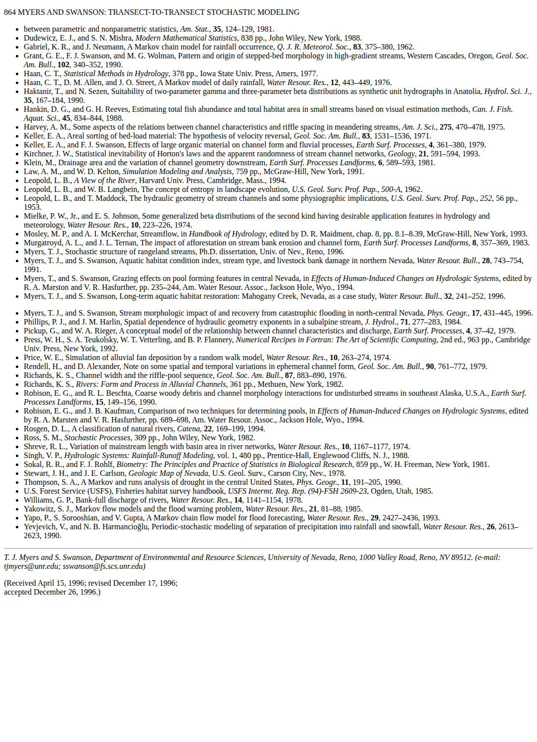864 MYERS AND SWANSON: TRANSECT-TO-TRANSECT STOCHASTIC MODELING
between parametric and nonparametric statistics, Am. Stat., 35, 124–129, 1981.
Dudewicz, E. J., and S. N. Mishra, Modern Mathematical Statistics, 838 pp., John Wiley, New York, 1988.
Gabriel, K. R., and J. Neumann, A Markov chain model for rainfall occurrence, Q. J. R. Meteorol. Soc., 83, 375–380, 1962.
Grant, G. E., F. J. Swanson, and M. G. Wolman, Pattern and origin of stepped-bed morphology in high-gradient streams, Western Cascades, Oregon, Geol. Soc. Am. Bull., 102, 340–352, 1990.
Haan, C. T., Statistical Methods in Hydrology, 378 pp., Iowa State Univ. Press, Amers, 1977.
Haan, C. T., D. M. Allen, and J. O. Street, A Markov model of daily rainfall, Water Resour. Res., 12, 443–449, 1976.
Haktanir, T., and N. Sezen, Suitability of two-parameter gamma and three-parameter beta distributions as synthetic unit hydrographs in Anatolia, Hydrol. Sci. J., 35, 167–184, 1990.
Hankin, D. G., and G. H. Reeves, Estimating total fish abundance and total habitat area in small streams based on visual estimation methods, Can. J. Fish. Aquat. Sci., 45, 834–844, 1988.
Harvey, A. M., Some aspects of the relations between channel characteristics and riffle spacing in meandering streams, Am. J. Sci., 275, 470–478, 1975.
Keller, E. A., Areal sorting of bed-load material: The hypothesis of velocity reversal, Geol. Soc. Am. Bull., 83, 1531–1536, 1971.
Keller, E. A., and F. J. Swanson, Effects of large organic material on channel form and fluvial processes, Earth Surf. Processes, 4, 361–380, 1979.
Kirchner, J. W., Statistical inevitability of Horton's laws and the apparent randomness of stream channel networks, Geology, 21, 591–594, 1993.
Klein, M., Drainage area and the variation of channel geometry downstream, Earth Surf. Processes Landforms, 6, 589–593, 1981.
Law, A. M., and W. D. Kelton, Simulation Modeling and Analysis, 759 pp., McGraw-Hill, New York, 1991.
Leopold, L. B., A View of the River, Harvard Univ. Press, Cambridge, Mass., 1994.
Leopold, L. B., and W. B. Langbein, The concept of entropy in landscape evolution, U.S. Geol. Surv. Prof. Pap., 500-A, 1962.
Leopold, L. B., and T. Maddock, The hydraulic geometry of stream channels and some physiographic implications, U.S. Geol. Surv. Prof. Pap., 252, 56 pp., 1953.
Mielke, P. W., Jr., and E. S. Johnson, Some generalized beta distributions of the second kind having desirable application features in hydrology and meteorology, Water Resour. Res., 10, 223–226, 1974.
Mosley, M. P., and A. I. McKerchar, Streamflow, in Handbook of Hydrology, edited by D. R. Maidment, chap. 8, pp. 8.1–8.39, McGraw-Hill, New York, 1993.
Murgatroyd, A. L., and J. L. Ternan, The impact of afforestation on stream bank erosion and channel form, Earth Surf. Processes Landforms, 8, 357–369, 1983.
Myers, T. J., Stochastic structure of rangeland streams, Ph.D. dissertation, Univ. of Nev., Reno, 1996.
Myers, T. J., and S. Swanson, Aquatic habitat condition index, stream type, and livestock bank damage in northern Nevada, Water Resour. Bull., 28, 743–754, 1991.
Myers, T., and S. Swanson, Grazing effects on pool forming features in central Nevada, in Effects of Human-Induced Changes on Hydrologic Systems, edited by R. A. Marston and V. R. Hasfurther, pp. 235–244, Am. Water Resour. Assoc., Jackson Hole, Wyo., 1994.
Myers, T. J., and S. Swanson, Long-term aquatic habitat restoration: Mahogany Creek, Nevada, as a case study, Water Resour. Bull., 32, 241–252, 1996.
Myers, T. J., and S. Swanson, Stream morphologic impact of and recovery from catastrophic flooding in north-central Nevada, Phys. Geogr., 17, 431–445, 1996.
Phillips, P. J., and J. M. Harlin, Spatial dependence of hydraulic geometry exponents in a subalpine stream, J. Hydrol., 71, 277–283, 1984.
Pickup, G., and W. A. Rieger, A conceptual model of the relationship between channel characteristics and discharge, Earth Surf. Processes, 4, 37–42, 1979.
Press, W. H., S. A. Teukolsky, W. T. Vetterling, and B. P. Flannery, Numerical Recipes in Fortran: The Art of Scientific Computing, 2nd ed., 963 pp., Cambridge Univ. Press, New York, 1992.
Price, W. E., Simulation of alluvial fan deposition by a random walk model, Water Resour. Res., 10, 263–274, 1974.
Rendell, H., and D. Alexander, Note on some spatial and temporal variations in ephemeral channel form, Geol. Soc. Am. Bull., 90, 761–772, 1979.
Richards, K. S., Channel width and the riffle-pool sequence, Geol. Soc. Am. Bull., 87, 883–890, 1976.
Richards, K. S., Rivers: Form and Process in Alluvial Channels, 361 pp., Methuen, New York, 1982.
Robison, E. G., and R. L. Beschta, Coarse woody debris and channel morphology interactions for undisturbed streams in southeast Alaska, U.S.A., Earth Surf. Processes Landforms, 15, 149–156, 1990.
Robison, E. G., and J. B. Kaufman, Comparison of two techniques for determining pools, in Effects of Human-Induced Changes on Hydrologic Systems, edited by R. A. Marsten and V. R. Hasfurther, pp. 689–698, Am. Water Resour. Assoc., Jackson Hole, Wyo., 1994.
Rosgen, D. L., A classification of natural rivers, Catena, 22, 169–199, 1994.
Ross, S. M., Stochastic Processes, 309 pp., John Wiley, New York, 1982.
Shreve, R. L., Variation of mainstream length with basin area in river networks, Water Resour. Res., 10, 1167–1177, 1974.
Singh, V. P., Hydrologic Systems: Rainfall-Runoff Modeling, vol. 1, 480 pp., Prentice-Hall, Englewood Cliffs, N. J., 1988.
Sokal, R. R., and F. J. Rohlf, Biometry: The Principles and Practice of Statistics in Biological Research, 859 pp., W. H. Freeman, New York, 1981.
Stewart, J. H., and J. E. Carlson, Geologic Map of Nevada, U.S. Geol. Surv., Carson City, Nev., 1978.
Thompson, S. A., A Markov and runs analysis of drought in the central United States, Phys. Geogr., 11, 191–205, 1990.
U.S. Forest Service (USFS), Fisheries habitat survey handbook, USFS Intermt. Reg. Rep. (94)-FSH 2609-23, Ogden, Utah, 1985.
Williams, G. P., Bank-full discharge of rivers, Water Resour. Res., 14, 1141–1154, 1978.
Yakowitz, S. J., Markov flow models and the flood warning problem, Water Resour. Res., 21, 81–88, 1985.
Yapo, P., S. Sorooshian, and V. Gupta, A Markov chain flow model for flood forecasting, Water Resour. Res., 29, 2427–2436, 1993.
Yevjevich, V., and N. B. Harmancioğlu, Periodic-stochastic modeling of separation of precipitation into rainfall and snowfall, Water Resour. Res., 26, 2613–2623, 1990.
T. J. Myers and S. Swanson, Department of Environmental and Resource Sciences, University of Nevada, Reno, 1000 Valley Road, Reno, NV 89512. (e-mail: tjmyers@unr.edu; sswanson@fs.scs.unr.edu)
(Received April 15, 1996; revised December 17, 1996;
accepted December 26, 1996.)